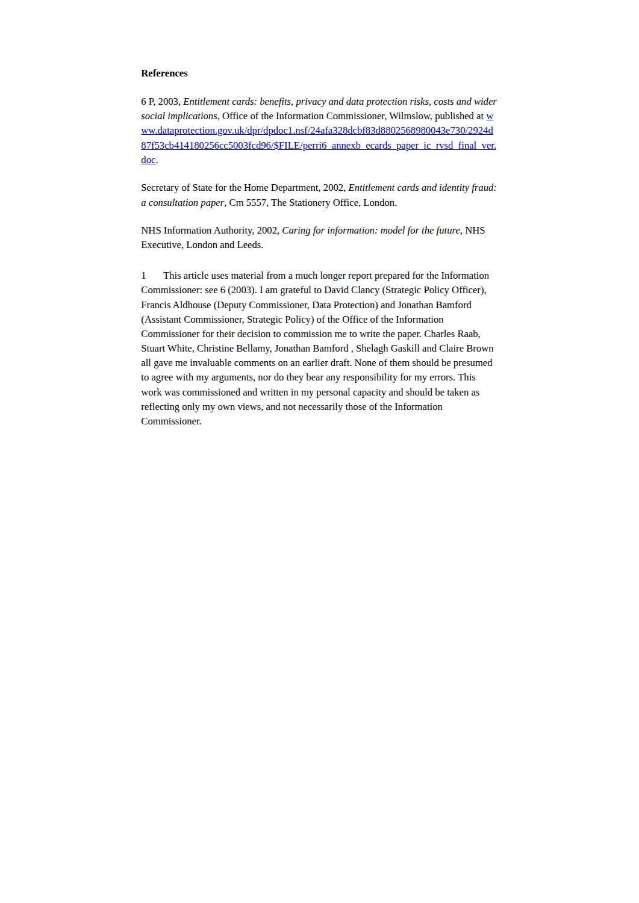References
6 P, 2003, Entitlement cards: benefits, privacy and data protection risks, costs and wider social implications, Office of the Information Commissioner, Wilmslow, published at www.dataprotection.gov.uk/dpr/dpdoc1.nsf/24afa328dcbf83d8802568980043e730/2924d87f53cb414180256cc5003fcd96/$FILE/perri6_annexb_ecards_paper_ic_rvsd_final_ver.doc.
Secretary of State for the Home Department, 2002, Entitlement cards and identity fraud: a consultation paper, Cm 5557, The Stationery Office, London.
NHS Information Authority, 2002, Caring for information: model for the future, NHS Executive, London and Leeds.
1 This article uses material from a much longer report prepared for the Information Commissioner: see 6 (2003). I am grateful to David Clancy (Strategic Policy Officer), Francis Aldhouse (Deputy Commissioner, Data Protection) and Jonathan Bamford (Assistant Commissioner, Strategic Policy) of the Office of the Information Commissioner for their decision to commission me to write the paper. Charles Raab, Stuart White, Christine Bellamy, Jonathan Bamford , Shelagh Gaskill and Claire Brown all gave me invaluable comments on an earlier draft. None of them should be presumed to agree with my arguments, nor do they bear any responsibility for my errors. This work was commissioned and written in my personal capacity and should be taken as reflecting only my own views, and not necessarily those of the Information Commissioner.